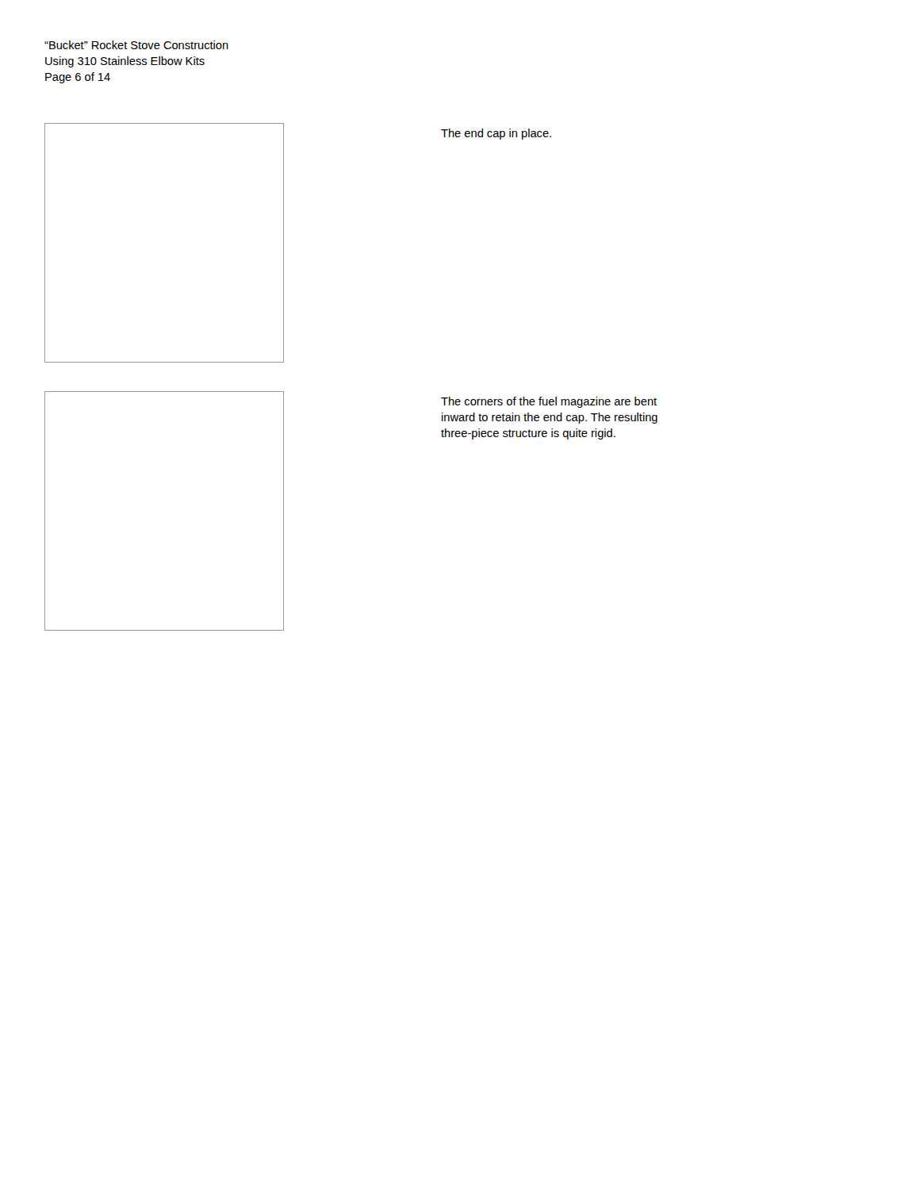“Bucket” Rocket Stove Construction
Using 310 Stainless Elbow Kits
Page 6 of 14
The end cap in place.
The corners of the fuel magazine are bent inward to retain the end cap. The resulting three-piece structure is quite rigid.